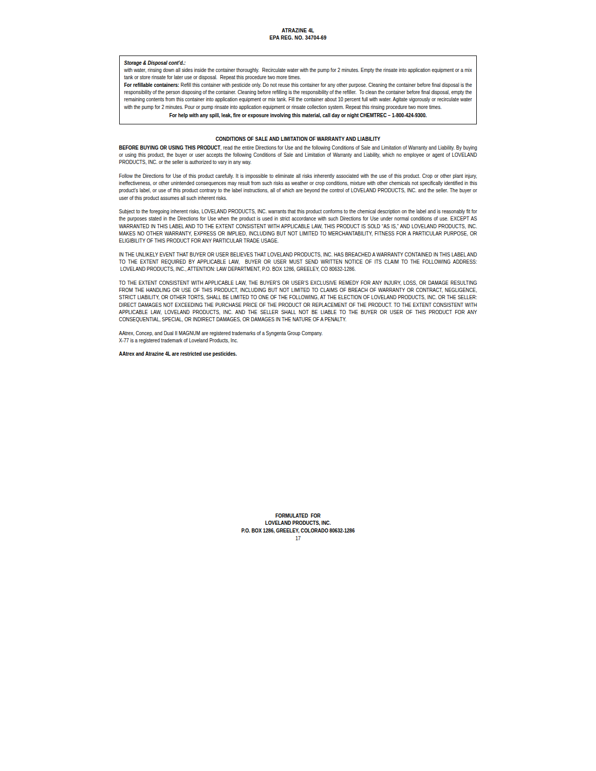ATRAZINE 4L
EPA REG. NO. 34704-69
Storage & Disposal cont’d.:
with water, rinsing down all sides inside the container thoroughly. Recirculate water with the pump for 2 minutes. Empty the rinsate into application equipment or a mix tank or store rinsate for later use or disposal. Repeat this procedure two more times.
For refillable containers: Refill this container with pesticide only. Do not reuse this container for any other purpose. Cleaning the container before final disposal is the responsibility of the person disposing of the container. Cleaning before refilling is the responsibility of the refiller. To clean the container before final disposal, empty the remaining contents from this container into application equipment or mix tank. Fill the container about 10 percent full with water. Agitate vigorously or recirculate water with the pump for 2 minutes. Pour or pump rinsate into application equipment or rinsate collection system. Repeat this rinsing procedure two more times.
For help with any spill, leak, fire or exposure involving this material, call day or night CHEMTREC – 1-800-424-9300.
CONDITIONS OF SALE AND LIMITATION OF WARRANTY AND LIABILITY
BEFORE BUYING OR USING THIS PRODUCT, read the entire Directions for Use and the following Conditions of Sale and Limitation of Warranty and Liability. By buying or using this product, the buyer or user accepts the following Conditions of Sale and Limitation of Warranty and Liability, which no employee or agent of LOVELAND PRODUCTS, INC. or the seller is authorized to vary in any way.
Follow the Directions for Use of this product carefully. It is impossible to eliminate all risks inherently associated with the use of this product. Crop or other plant injury, ineffectiveness, or other unintended consequences may result from such risks as weather or crop conditions, mixture with other chemicals not specifically identified in this product’s label, or use of this product contrary to the label instructions, all of which are beyond the control of LOVELAND PRODUCTS, INC. and the seller. The buyer or user of this product assumes all such inherent risks.
Subject to the foregoing inherent risks, LOVELAND PRODUCTS, INC. warrants that this product conforms to the chemical description on the label and is reasonably fit for the purposes stated in the Directions for Use when the product is used in strict accordance with such Directions for Use under normal conditions of use. EXCEPT AS WARRANTED IN THIS LABEL AND TO THE EXTENT CONSISTENT WITH APPLICABLE LAW, THIS PRODUCT IS SOLD “AS IS,” AND LOVELAND PRODUCTS, INC. MAKES NO OTHER WARRANTY, EXPRESS OR IMPLIED, INCLUDING BUT NOT LIMITED TO MERCHANTABILITY, FITNESS FOR A PARTICULAR PURPOSE, OR ELIGIBILITY OF THIS PRODUCT FOR ANY PARTICULAR TRADE USAGE.
IN THE UNLIKELY EVENT THAT BUYER OR USER BELIEVES THAT LOVELAND PRODUCTS, INC. HAS BREACHED A WARRANTY CONTAINED IN THIS LABEL AND TO THE EXTENT REQUIRED BY APPLICABLE LAW, BUYER OR USER MUST SEND WRITTEN NOTICE OF ITS CLAIM TO THE FOLLOWING ADDRESS: LOVELAND PRODUCTS, INC., ATTENTION: LAW DEPARTMENT, P.O. BOX 1286, GREELEY, CO 80632-1286.
TO THE EXTENT CONSISTENT WITH APPLICABLE LAW, THE BUYER’S OR USER’S EXCLUSIVE REMEDY FOR ANY INJURY, LOSS, OR DAMAGE RESULTING FROM THE HANDLING OR USE OF THIS PRODUCT, INCLUDING BUT NOT LIMITED TO CLAIMS OF BREACH OF WARRANTY OR CONTRACT, NEGLIGENCE, STRICT LIABILITY, OR OTHER TORTS, SHALL BE LIMITED TO ONE OF THE FOLLOWING, AT THE ELECTION OF LOVELAND PRODUCTS, INC. OR THE SELLER: DIRECT DAMAGES NOT EXCEEDING THE PURCHASE PRICE OF THE PRODUCT OR REPLACEMENT OF THE PRODUCT. TO THE EXTENT CONSISTENT WITH APPLICABLE LAW, LOVELAND PRODUCTS, INC. AND THE SELLER SHALL NOT BE LIABLE TO THE BUYER OR USER OF THIS PRODUCT FOR ANY CONSEQUENTIAL, SPECIAL, OR INDIRECT DAMAGES, OR DAMAGES IN THE NATURE OF A PENALTY.
AAtrex, Concep, and Dual II MAGNUM are registered trademarks of a Syngenta Group Company.
X-77 is a registered trademark of Loveland Products, Inc.
AAtrex and Atrazine 4L are restricted use pesticides.
FORMULATED FOR
LOVELAND PRODUCTS, INC.
P.O. BOX 1286, GREELEY, COLORADO 80632-1286
17